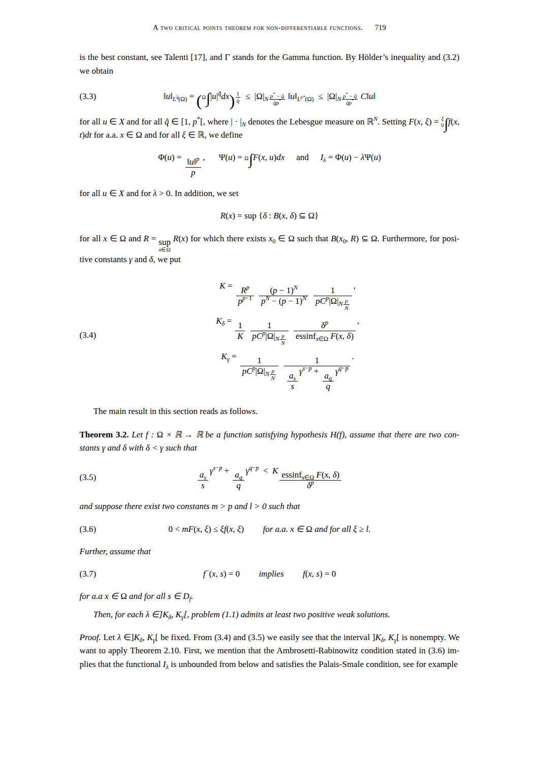A two critical points theorem for non-differentiable functions.719
is the best constant, see Talenti [17], and Γ stands for the Gamma function. By Hölder’s inequality and (3.2) we obtain
(3.3) ‖u‖Lq̂(Ω) = ( Ω∫|u|q̂dx) 1 q̂ ≤ |Ω|Np* − q̂q̂p* ‖u‖Lp*(Ω) ≤ |Ω|Np* − q̂q̂p* C‖u‖
for all u ∈ X and for all q̂ ∈ [1, p*[, where | · |N denotes the Lebesgue measure on ℝN. Setting F(x, ξ) = ξ 0∫f(x, t)dt for a.a. x ∈ Ω and for all ξ ∈ ℝ, we define
Φ(u) = ‖u‖p p, Ψ(u) = Ω∫F(x, u)dx and Iλ = Φ(u) − λΨ(u)
for all u ∈ X and for λ > 0. In addition, we set
R(x) = sup {δ : B(x, δ) ⊆ Ω}
for all x ∈ Ω and R = sup x∈Ω R(x) for which there exists x0 ∈ Ω such that B(x0, R) ⊆ Ω. Furthermore, for positive constants γ and δ, we put
(3.4)
K = Rp pp−1 (p − 1)N pN − (p − 1)N 1 pCp|Ω|NpN,
Kδ = 1 K 1 pCp|Ω|NpN δp essinfx∈Ω F(x, δ),
Kγ = 1 pCp|Ω|NpN 1 as s γs−p + aq q γq−p.
The main result in this section reads as follows.
Theorem 3.2. Let f : Ω × ℝ → ℝ be a function satisfying hypothesis H(f), assume that there are two constants γ and δ with δ < γ such that
(3.5) as s γs−p + aq q γq−p < Kessinfx∈Ω F(x, δ) δp
and suppose there exist two constants m > p and l > 0 such that
(3.6) 0 < mF(x, ξ) ≤ ξf(x, ξ) for a.a. x ∈ Ω and for all ξ ≥ l.
Further, assume that
(3.7) f−(x, s) = 0 implies f(x, s) = 0
for a.a x ∈ Ω and for all s ∈ Df.
Then, for each λ ∈]Kδ, Kγ[, problem (1.1) admits at least two positive weak solutions.
Proof. Let λ ∈]Kδ, Kγ[ be fixed. From (3.4) and (3.5) we easily see that the interval ]Kδ, Kγ[ is nonempty. We want to apply Theorem 2.10. First, we mention that the Ambrosetti-Rabinowitz condition stated in (3.6) implies that the functional Iλ is unbounded from below and satisfies the Palais-Smale condition, see for example